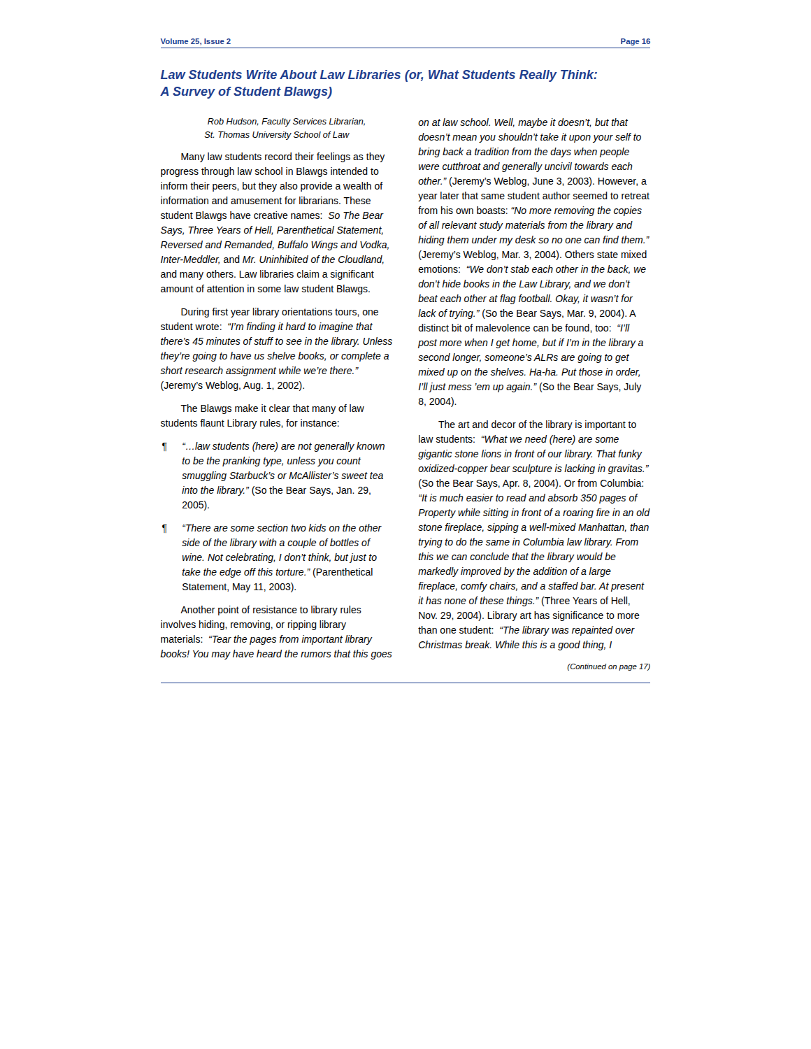Volume 25, Issue 2 Page 16
Law Students Write About Law Libraries (or, What Students Really Think:
A Survey of Student Blawgs)
Rob Hudson, Faculty Services Librarian,
St. Thomas University School of Law
Many law students record their feelings as they progress through law school in Blawgs intended to inform their peers, but they also provide a wealth of information and amusement for librarians. These student Blawgs have creative names: So The Bear Says, Three Years of Hell, Parenthetical Statement, Reversed and Remanded, Buffalo Wings and Vodka, Inter-Meddler, and Mr. Uninhibited of the Cloudland, and many others. Law libraries claim a significant amount of attention in some law student Blawgs.
During first year library orientations tours, one student wrote: “I’m finding it hard to imagine that there’s 45 minutes of stuff to see in the library. Unless they’re going to have us shelve books, or complete a short research assignment while we’re there.” (Jeremy’s Weblog, Aug. 1, 2002).
The Blawgs make it clear that many of law students flaunt Library rules, for instance:
“…law students (here) are not generally known to be the pranking type, unless you count smuggling Starbuck’s or McAllister’s sweet tea into the library.” (So the Bear Says, Jan. 29, 2005).
“There are some section two kids on the other side of the library with a couple of bottles of wine. Not celebrating, I don’t think, but just to take the edge off this torture.” (Parenthetical Statement, May 11, 2003).
Another point of resistance to library rules involves hiding, removing, or ripping library materials: “Tear the pages from important library books! You may have heard the rumors that this goes on at law school. Well, maybe it doesn’t, but that doesn’t mean you shouldn’t take it upon your self to bring back a tradition from the days when people were cutthroat and generally uncivil towards each other.” (Jeremy’s Weblog, June 3, 2003). However, a year later that same student author seemed to retreat from his own boasts: “No more removing the copies of all relevant study materials from the library and hiding them under my desk so no one can find them.” (Jeremy’s Weblog, Mar. 3, 2004). Others state mixed emotions: “We don’t stab each other in the back, we don’t hide books in the Law Library, and we don’t beat each other at flag football. Okay, it wasn’t for lack of trying.” (So the Bear Says, Mar. 9, 2004). A distinct bit of malevolence can be found, too: “I’ll post more when I get home, but if I’m in the library a second longer, someone’s ALRs are going to get mixed up on the shelves. Ha-ha. Put those in order, I’ll just mess ’em up again.” (So the Bear Says, July 8, 2004).
The art and decor of the library is important to law students: “What we need (here) are some gigantic stone lions in front of our library. That funky oxidized-copper bear sculpture is lacking in gravitas.” (So the Bear Says, Apr. 8, 2004). Or from Columbia: “It is much easier to read and absorb 350 pages of Property while sitting in front of a roaring fire in an old stone fireplace, sipping a well-mixed Manhattan, than trying to do the same in Columbia law library. From this we can conclude that the library would be markedly improved by the addition of a large fireplace, comfy chairs, and a staffed bar. At present it has none of these things.” (Three Years of Hell, Nov. 29, 2004). Library art has significance to more than one student: “The library was repainted over Christmas break. While this is a good thing, I
(Continued on page 17)